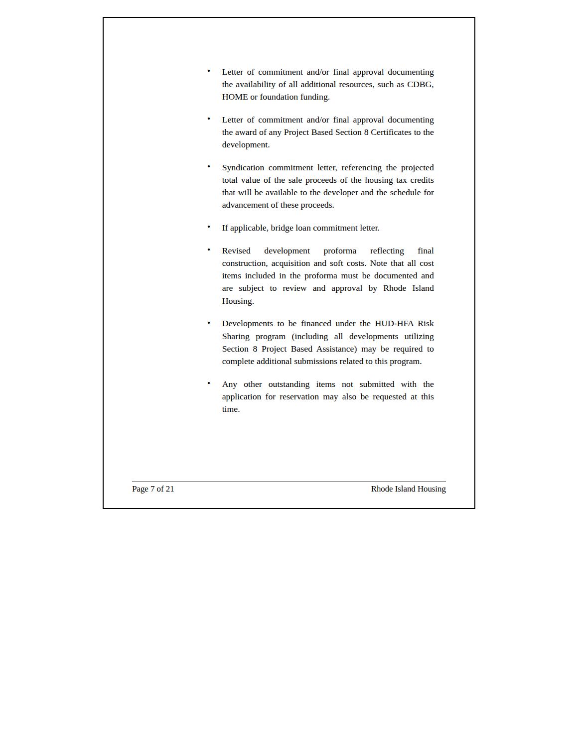Letter of commitment and/or final approval documenting the availability of all additional resources, such as CDBG, HOME or foundation funding.
Letter of commitment and/or final approval documenting the award of any Project Based Section 8 Certificates to the development.
Syndication commitment letter, referencing the projected total value of the sale proceeds of the housing tax credits that will be available to the developer and the schedule for advancement of these proceeds.
If applicable, bridge loan commitment letter.
Revised development proforma reflecting final construction, acquisition and soft costs. Note that all cost items included in the proforma must be documented and are subject to review and approval by Rhode Island Housing.
Developments to be financed under the HUD-HFA Risk Sharing program (including all developments utilizing Section 8 Project Based Assistance) may be required to complete additional submissions related to this program.
Any other outstanding items not submitted with the application for reservation may also be requested at this time.
Page 7 of 21
Rhode Island Housing